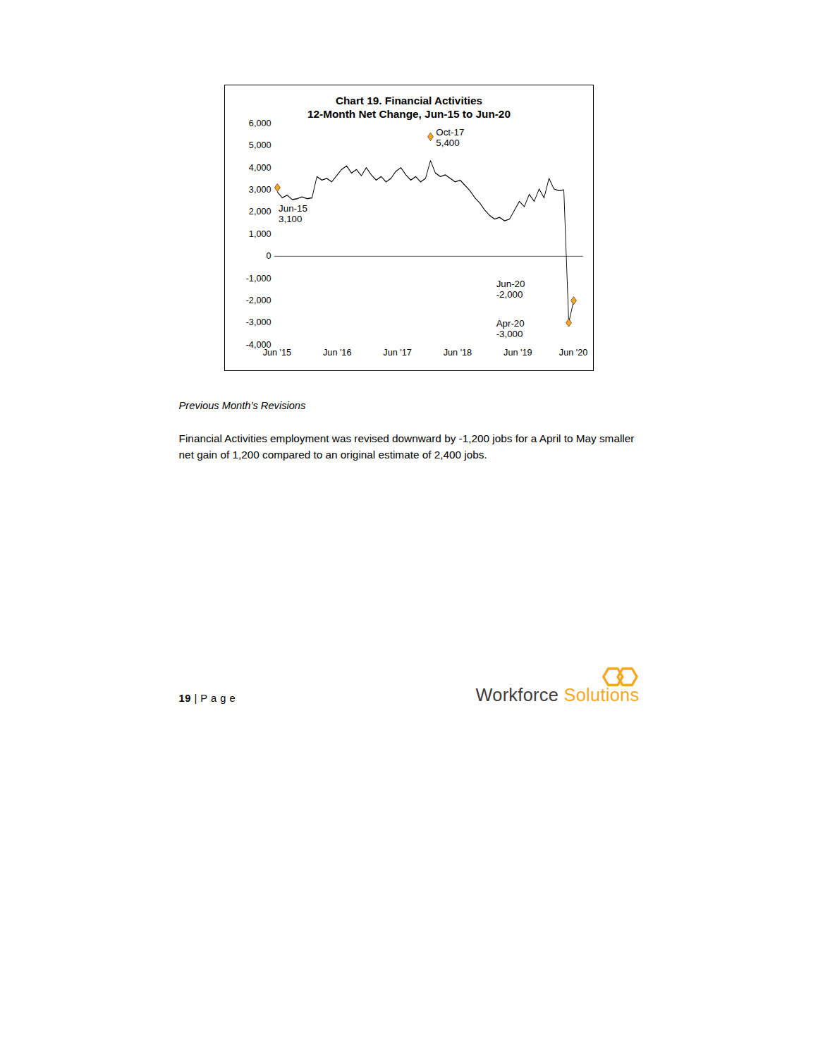Chart 19. Financial Activities
12-Month Net Change, Jun-15 to Jun-20
6,000 5,000 4,000 3,000 2,000 1,000 0 -1,000 -2,000 -3,000 -4,000
Jun-15
3,100
Oct-17
5,400
Jun-20
-2,000
Apr-20
-3,000
Jun '15 Jun '16 Jun '17 Jun '18 Jun '19 Jun '20
Previous Month’s Revisions
Financial Activities employment was revised downward by -1,200 jobs for a April to May smaller net gain of 1,200 compared to an original estimate of 2,400 jobs.
19 | P a g e
Workforce Solutions